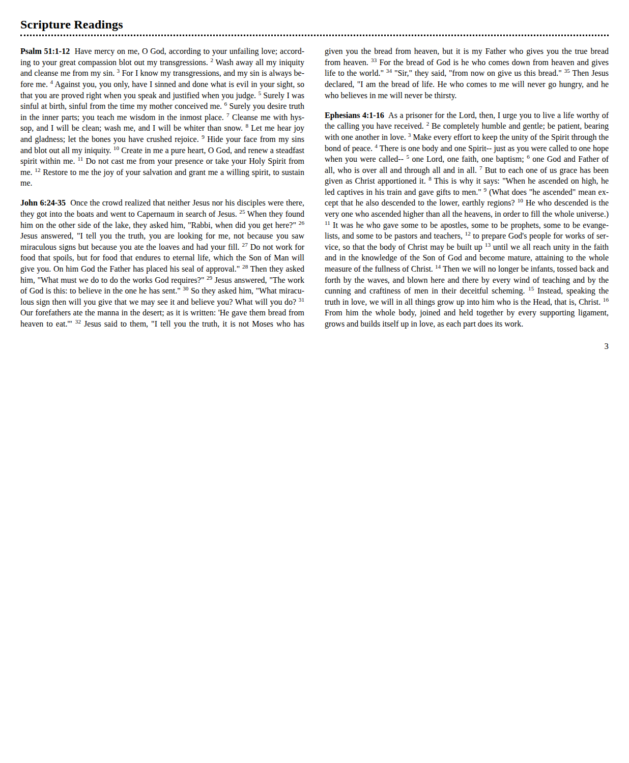Scripture Readings
Psalm 51:1-12 Have mercy on me, O God, according to your unfailing love; according to your great compassion blot out my transgressions. 2 Wash away all my iniquity and cleanse me from my sin. 3 For I know my transgressions, and my sin is always before me. 4 Against you, you only, have I sinned and done what is evil in your sight, so that you are proved right when you speak and justified when you judge. 5 Surely I was sinful at birth, sinful from the time my mother conceived me. 6 Surely you desire truth in the inner parts; you teach me wisdom in the inmost place. 7 Cleanse me with hyssop, and I will be clean; wash me, and I will be whiter than snow. 8 Let me hear joy and gladness; let the bones you have crushed rejoice. 9 Hide your face from my sins and blot out all my iniquity. 10 Create in me a pure heart, O God, and renew a steadfast spirit within me. 11 Do not cast me from your presence or take your Holy Spirit from me. 12 Restore to me the joy of your salvation and grant me a willing spirit, to sustain me.
John 6:24-35 Once the crowd realized that neither Jesus nor his disciples were there, they got into the boats and went to Capernaum in search of Jesus. 25 When they found him on the other side of the lake, they asked him, "Rabbi, when did you get here?" 26 Jesus answered, "I tell you the truth, you are looking for me, not because you saw miraculous signs but because you ate the loaves and had your fill. 27 Do not work for food that spoils, but for food that endures to eternal life, which the Son of Man will give you. On him God the Father has placed his seal of approval." 28 Then they asked him, "What must we do to do the works God requires?" 29 Jesus answered, "The work of God is this: to believe in the one he has sent." 30 So they asked him, "What miraculous sign then will you give that we may see it and believe you? What will you do? 31 Our forefathers ate the manna in the desert; as it is written: 'He gave them bread from heaven to eat.'" 32 Jesus said to them, "I tell you the truth, it is not Moses who has given you the bread from heaven, but it is my Father who gives you the true bread from heaven. 33 For the bread of God is he who comes down from heaven and gives life to the world." 34 "Sir," they said, "from now on give us this bread." 35 Then Jesus declared, "I am the bread of life. He who comes to me will never go hungry, and he who believes in me will never be thirsty.
Ephesians 4:1-16 As a prisoner for the Lord, then, I urge you to live a life worthy of the calling you have received. 2 Be completely humble and gentle; be patient, bearing with one another in love. 3 Make every effort to keep the unity of the Spirit through the bond of peace. 4 There is one body and one Spirit-- just as you were called to one hope when you were called-- 5 one Lord, one faith, one baptism; 6 one God and Father of all, who is over all and through all and in all. 7 But to each one of us grace has been given as Christ apportioned it. 8 This is why it says: "When he ascended on high, he led captives in his train and gave gifts to men." 9 (What does "he ascended" mean except that he also descended to the lower, earthly regions? 10 He who descended is the very one who ascended higher than all the heavens, in order to fill the whole universe.) 11 It was he who gave some to be apostles, some to be prophets, some to be evangelists, and some to be pastors and teachers, 12 to prepare God's people for works of service, so that the body of Christ may be built up 13 until we all reach unity in the faith and in the knowledge of the Son of God and become mature, attaining to the whole measure of the fullness of Christ. 14 Then we will no longer be infants, tossed back and forth by the waves, and blown here and there by every wind of teaching and by the cunning and craftiness of men in their deceitful scheming. 15 Instead, speaking the truth in love, we will in all things grow up into him who is the Head, that is, Christ. 16 From him the whole body, joined and held together by every supporting ligament, grows and builds itself up in love, as each part does its work.
3